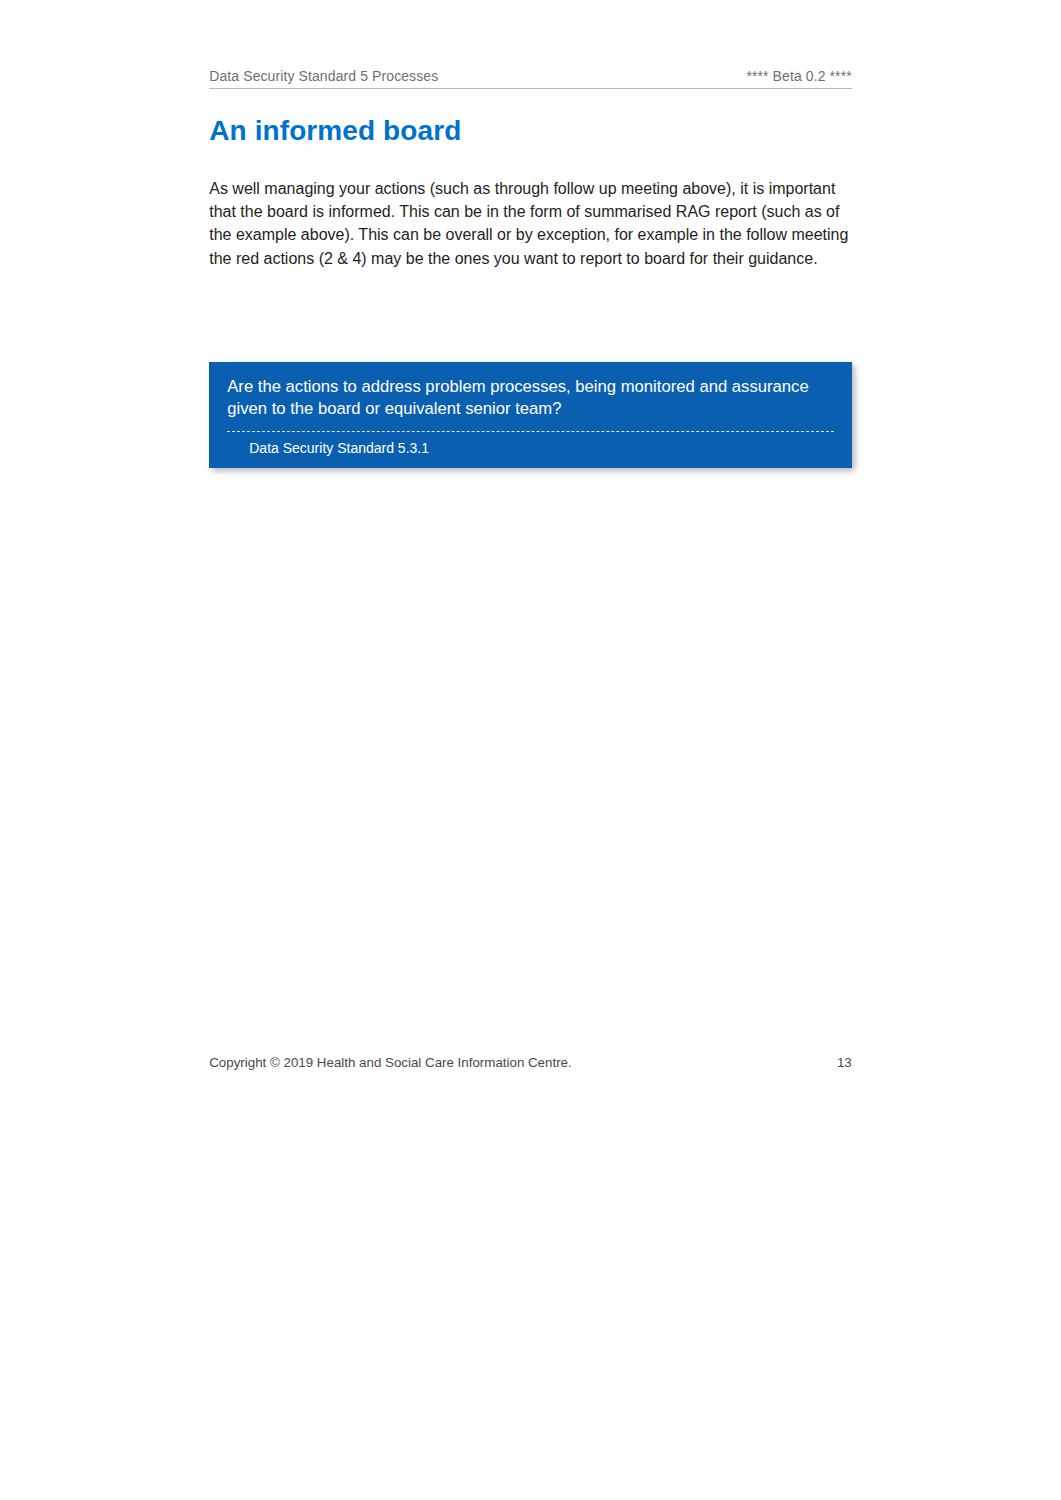Data Security Standard 5 Processes
**** Beta 0.2 ****
An informed board
As well managing your actions (such as through follow up meeting above), it is important that the board is informed. This can be in the form of summarised RAG report (such as of the example above). This can be overall or by exception, for example in the follow meeting the red actions (2 & 4) may be the ones you want to report to board for their guidance.
Are the actions to address problem processes, being monitored and assurance given to the board or equivalent senior team?
Data Security Standard 5.3.1
Copyright © 2019 Health and Social Care Information Centre.
13